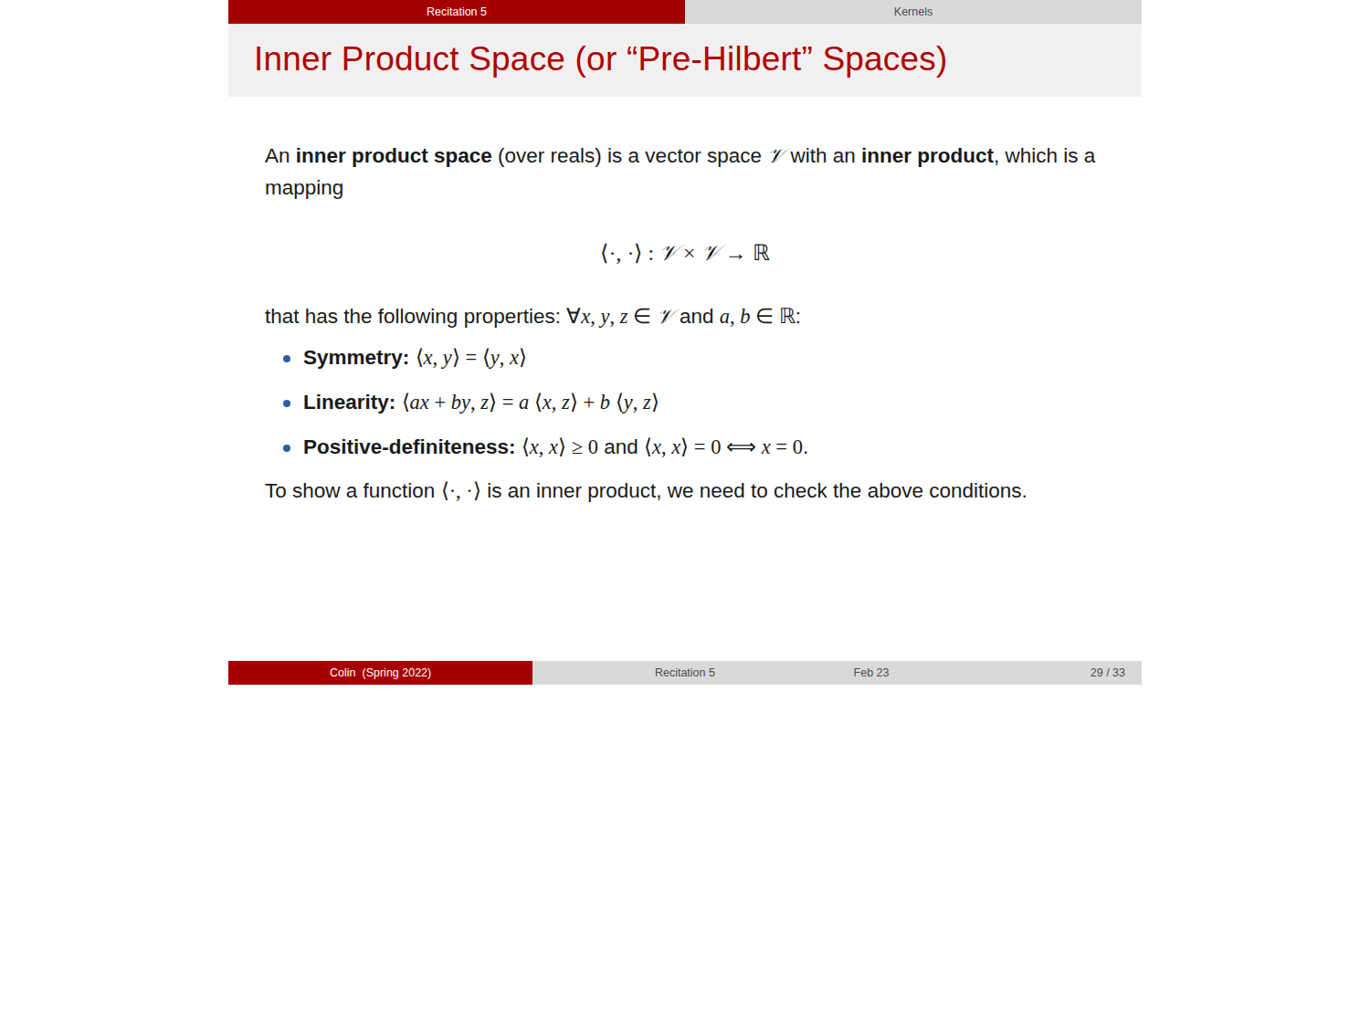Recitation 5
Kernels
Inner Product Space (or “Pre-Hilbert” Spaces)
An inner product space (over reals) is a vector space 𝒱 with an inner product, which is a mapping
⟨·, ·⟩ : 𝒱 × 𝒱 → ℝ
that has the following properties: ∀x, y, z ∈ 𝒱 and a, b ∈ ℝ:
Symmetry: ⟨x, y⟩ = ⟨y, x⟩
Linearity: ⟨ax + by, z⟩ = a ⟨x, z⟩ + b ⟨y, z⟩
Positive-definiteness: ⟨x, x⟩ ≥ 0 and ⟨x, x⟩ = 0 ⟺ x = 0.
To show a function ⟨·, ·⟩ is an inner product, we need to check the above conditions.
Colin (Spring 2022)
Recitation 5
Feb 2329 / 33